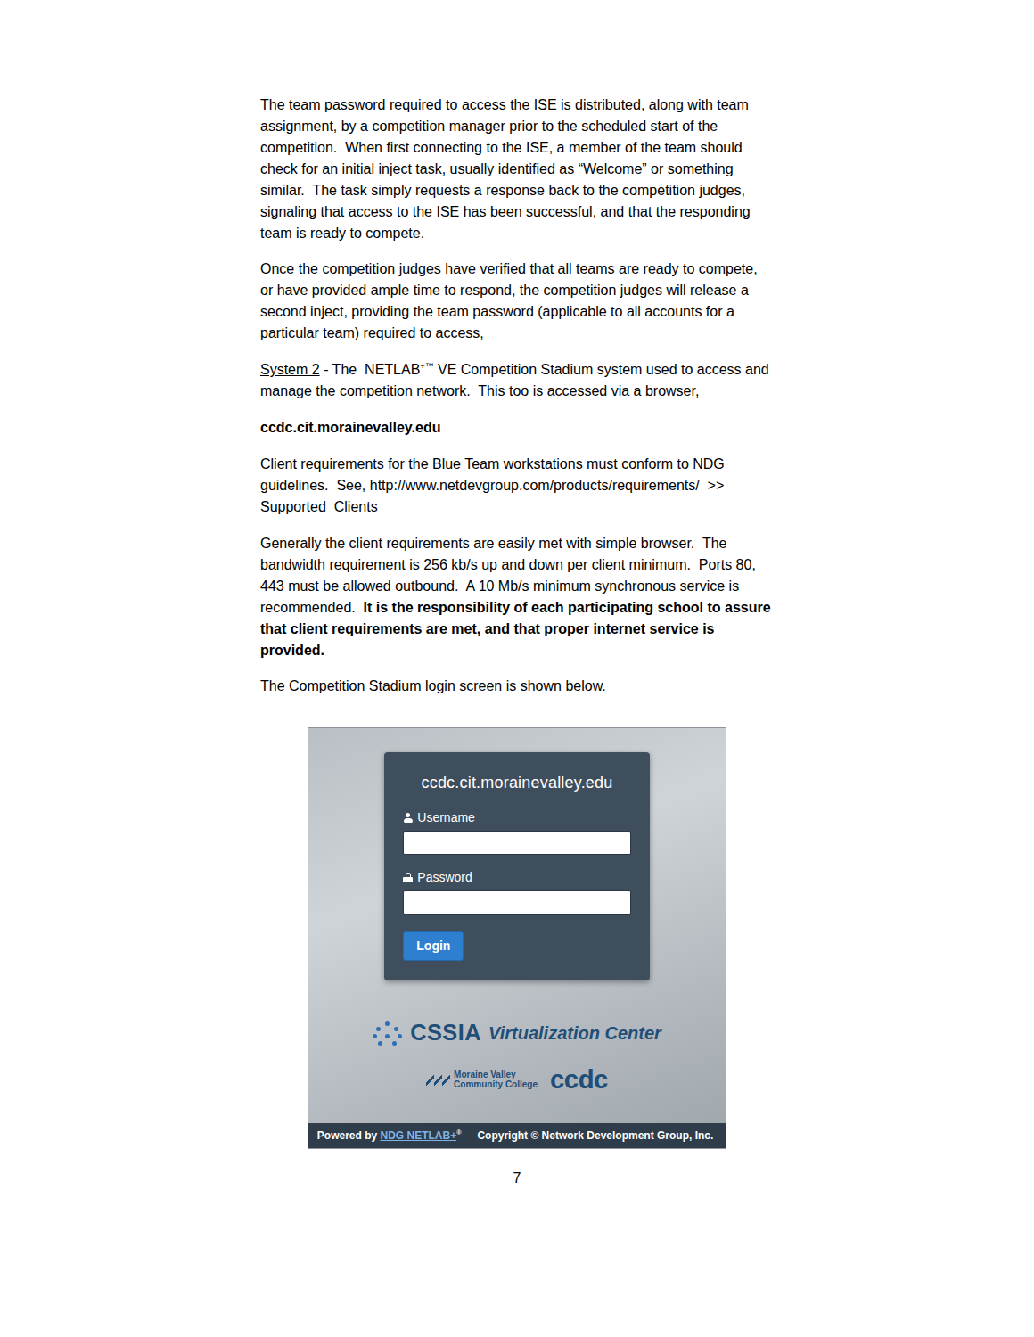The team password required to access the ISE is distributed, along with team assignment, by a competition manager prior to the scheduled start of the competition. When first connecting to the ISE, a member of the team should check for an initial inject task, usually identified as “Welcome” or something similar. The task simply requests a response back to the competition judges, signaling that access to the ISE has been successful, and that the responding team is ready to compete.
Once the competition judges have verified that all teams are ready to compete, or have provided ample time to respond, the competition judges will release a second inject, providing the team password (applicable to all accounts for a particular team) required to access,
System 2 - The NETLAB+™ VE Competition Stadium system used to access and manage the competition network. This too is accessed via a browser,
ccdc.cit.morainevalley.edu
Client requirements for the Blue Team workstations must conform to NDG guidelines. See, http://www.netdevgroup.com/products/requirements/ >> Supported Clients
Generally the client requirements are easily met with simple browser. The bandwidth requirement is 256 kb/s up and down per client minimum. Ports 80, 443 must be allowed outbound. A 10 Mb/s minimum synchronous service is recommended. It is the responsibility of each participating school to assure that client requirements are met, and that proper internet service is provided.
The Competition Stadium login screen is shown below.
ccdc.cit.morainevalley.edu
Username
Password
Login
CSSIA
Virtualization Center
Moraine Valley
Community College
ccdc
Powered by NDG NETLAB+® Copyright © Network Development Group, Inc.
7